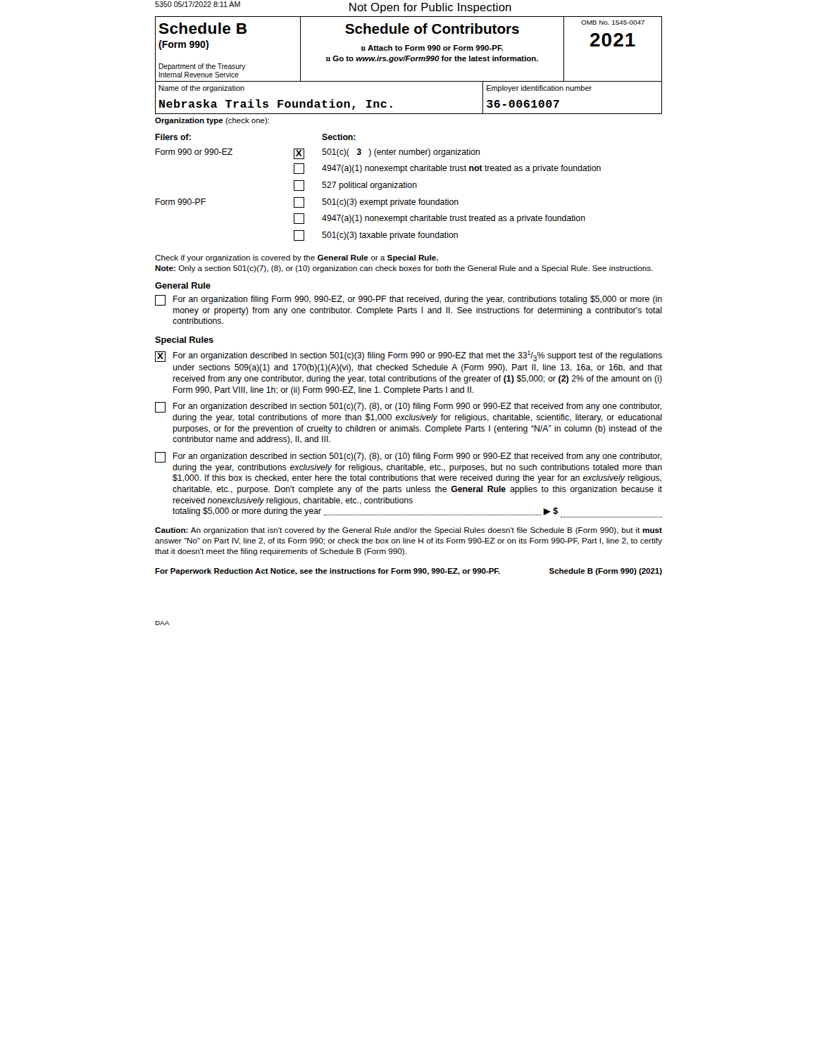5350 05/17/2022 8:11 AM
Not Open for Public Inspection
| Schedule B (Form 990) Department of the Treasury Internal Revenue Service | Schedule of Contributors u Attach to Form 990 or Form 990-PF. u Go to www.irs.gov/Form990 for the latest information. | OMB No. 1545-0047 2021 |
| Name of the organization Nebraska Trails Foundation, Inc. | Employer identification number 36-0061007 |
Organization type (check one):
| Filers of: | | Section: |
| Form 990 or 990-EZ | | 501(c)( 3 ) (enter number) organization |
| | | 4947(a)(1) nonexempt charitable trust not treated as a private foundation |
| | | 527 political organization |
| Form 990-PF | | 501(c)(3) exempt private foundation |
| | | 4947(a)(1) nonexempt charitable trust treated as a private foundation |
| | | 501(c)(3) taxable private foundation |
Check if your organization is covered by the General Rule or a Special Rule.
Note: Only a section 501(c)(7), (8), or (10) organization can check boxes for both the General Rule and a Special Rule. See instructions.
General Rule
For an organization filing Form 990, 990-EZ, or 990-PF that received, during the year, contributions totaling $5,000 or more (in money or property) from any one contributor. Complete Parts I and II. See instructions for determining a contributor's total contributions.
Special Rules
For an organization described in section 501(c)(3) filing Form 990 or 990-EZ that met the 331/3% support test of the regulations under sections 509(a)(1) and 170(b)(1)(A)(vi), that checked Schedule A (Form 990), Part II, line 13, 16a, or 16b, and that received from any one contributor, during the year, total contributions of the greater of (1) $5,000; or (2) 2% of the amount on (i) Form 990, Part VIII, line 1h; or (ii) Form 990-EZ, line 1. Complete Parts I and II.
For an organization described in section 501(c)(7), (8), or (10) filing Form 990 or 990-EZ that received from any one contributor, during the year, total contributions of more than $1,000 exclusively for religious, charitable, scientific, literary, or educational purposes, or for the prevention of cruelty to children or animals. Complete Parts I (entering “N/A” in column (b) instead of the contributor name and address), II, and III.
For an organization described in section 501(c)(7), (8), or (10) filing Form 990 or 990-EZ that received from any one contributor, during the year, contributions exclusively for religious, charitable, etc., purposes, but no such contributions totaled more than $1,000. If this box is checked, enter here the total contributions that were received during the year for an exclusively religious, charitable, etc., purpose. Don't complete any of the parts unless the General Rule applies to this organization because it received nonexclusively religious, charitable, etc., contributions
totaling $5,000 or more during the year ▶ $
Caution: An organization that isn't covered by the General Rule and/or the Special Rules doesn't file Schedule B (Form 990), but it must answer “No” on Part IV, line 2, of its Form 990; or check the box on line H of its Form 990-EZ or on its Form 990-PF, Part I, line 2, to certify that it doesn't meet the filing requirements of Schedule B (Form 990).
For Paperwork Reduction Act Notice, see the instructions for Form 990, 990-EZ, or 990-PF.
Schedule B (Form 990) (2021)
DAA